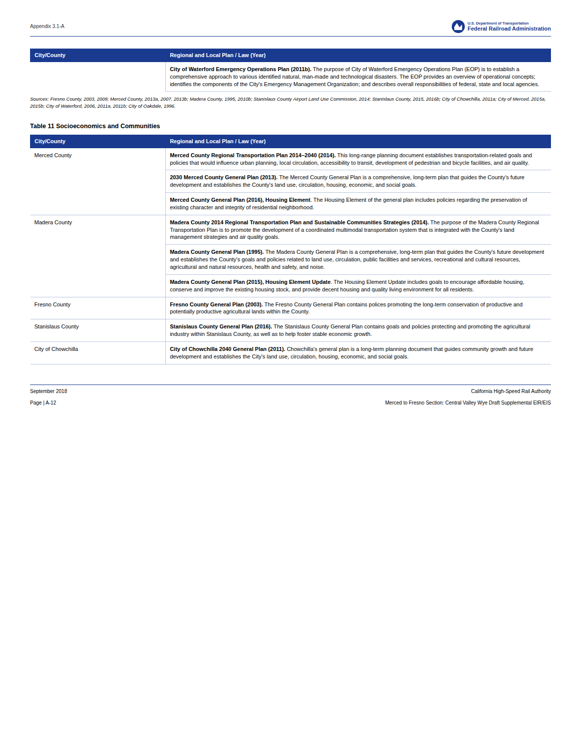Appendix 3.1-A
U.S. Department of Transportation
Federal Railroad Administration
| City/County | Regional and Local Plan / Law (Year) |
| --- | --- |
| | City of Waterford Emergency Operations Plan (2011b). The purpose of City of Waterford Emergency Operations Plan (EOP) is to establish a comprehensive approach to various identified natural, man-made and technological disasters. The EOP provides an overview of operational concepts; identifies the components of the City's Emergency Management Organization; and describes overall responsibilities of federal, state and local agencies. |
Sources: Fresno County, 2003, 2009; Merced County, 2013a, 2007, 2013b; Madera County, 1995, 2010b; Stanislaus County Airport Land Use Commission, 2014; Stanislaus County, 2015, 2016b; City of Chowchilla, 2011a; City of Merced, 2015a, 2015b; City of Waterford, 2006, 2011a, 2011b; City of Oakdale, 1996.
Table 11 Socioeconomics and Communities
| City/County | Regional and Local Plan / Law (Year) |
| --- | --- |
| Merced County | Merced County Regional Transportation Plan 2014–2040 (2014). This long-range planning document establishes transportation-related goals and policies that would influence urban planning, local circulation, accessibility to transit, development of pedestrian and bicycle facilities, and air quality. |
| 2030 Merced County General Plan (2013). The Merced County General Plan is a comprehensive, long-term plan that guides the County's future development and establishes the County's land use, circulation, housing, economic, and social goals. |
| Merced County General Plan (2016), Housing Element . The Housing Element of the general plan includes policies regarding the preservation of existing character and integrity of residential neighborhood. |
| Madera County | Madera County 2014 Regional Transportation Plan and Sustainable Communities Strategies (2014). The purpose of the Madera County Regional Transportation Plan is to promote the development of a coordinated multimodal transportation system that is integrated with the County's land management strategies and air quality goals. |
| Madera County General Plan (1995). The Madera County General Plan is a comprehensive, long-term plan that guides the County's future development and establishes the County's goals and policies related to land use, circulation, public facilities and services, recreational and cultural resources, agricultural and natural resources, health and safety, and noise. |
| Madera County General Plan (2015), Housing Element Update . The Housing Element Update includes goals to encourage affordable housing, conserve and improve the existing housing stock, and provide decent housing and quality living environment for all residents. |
| Fresno County | Fresno County General Plan (2003). The Fresno County General Plan contains polices promoting the long-term conservation of productive and potentially productive agricultural lands within the County. |
| Stanislaus County | Stanislaus County General Plan (2016). The Stanislaus County General Plan contains goals and policies protecting and promoting the agricultural industry within Stanislaus County, as well as to help foster stable economic growth. |
| City of Chowchilla | City of Chowchilla 2040 General Plan (2011). Chowchilla's general plan is a long-term planning document that guides community growth and future development and establishes the City's land use, circulation, housing, economic, and social goals. |
September 2018
Page | A-12
California High-Speed Rail Authority
Merced to Fresno Section: Central Valley Wye Draft Supplemental EIR/EIS